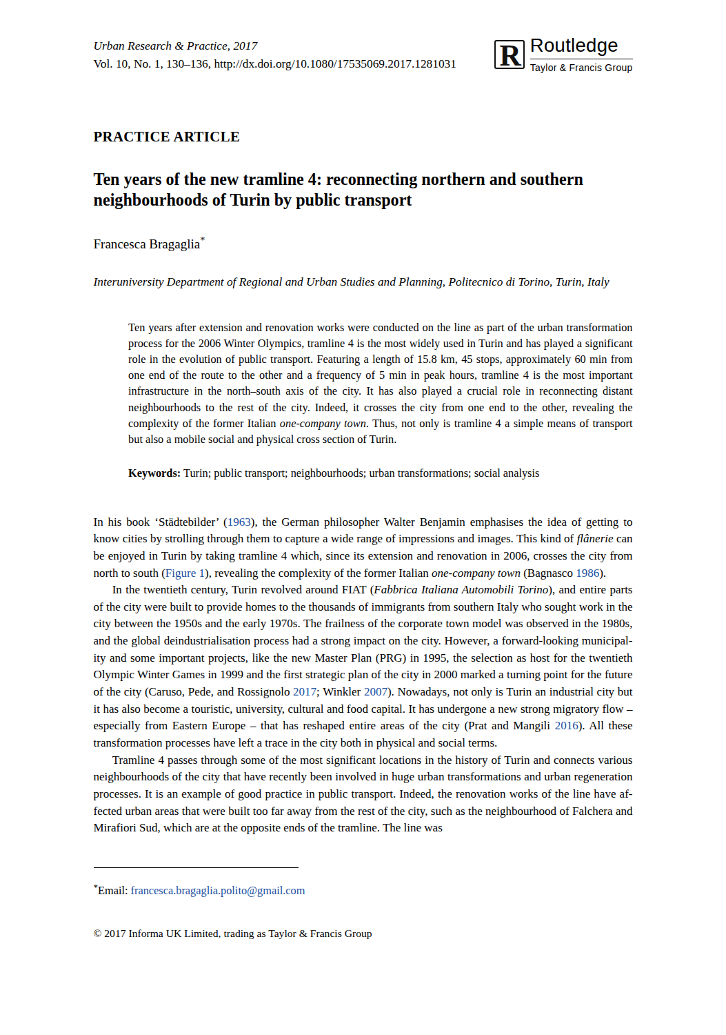Urban Research & Practice, 2017
Vol. 10, No. 1, 130–136, http://dx.doi.org/10.1080/17535069.2017.1281031
R Routledge
Taylor & Francis Group
PRACTICE ARTICLE
Ten years of the new tramline 4: reconnecting northern and southern neighbourhoods of Turin by public transport
Francesca Bragaglia*
Interuniversity Department of Regional and Urban Studies and Planning, Politecnico di Torino, Turin, Italy
Ten years after extension and renovation works were conducted on the line as part of the urban transformation process for the 2006 Winter Olympics, tramline 4 is the most widely used in Turin and has played a significant role in the evolution of public transport. Featuring a length of 15.8 km, 45 stops, approximately 60 min from one end of the route to the other and a frequency of 5 min in peak hours, tramline 4 is the most important infrastructure in the north–south axis of the city. It has also played a crucial role in reconnecting distant neighbourhoods to the rest of the city. Indeed, it crosses the city from one end to the other, revealing the complexity of the former Italian one-company town. Thus, not only is tramline 4 a simple means of transport but also a mobile social and physical cross section of Turin.
Keywords: Turin; public transport; neighbourhoods; urban transformations; social analysis
In his book ‘Städtebilder’ (1963), the German philosopher Walter Benjamin emphasises the idea of getting to know cities by strolling through them to capture a wide range of impressions and images. This kind of flânerie can be enjoyed in Turin by taking tramline 4 which, since its extension and renovation in 2006, crosses the city from north to south (Figure 1), revealing the complexity of the former Italian one-company town (Bagnasco 1986).
In the twentieth century, Turin revolved around FIAT (Fabbrica Italiana Automobili Torino), and entire parts of the city were built to provide homes to the thousands of immigrants from southern Italy who sought work in the city between the 1950s and the early 1970s. The frailness of the corporate town model was observed in the 1980s, and the global deindustrialisation process had a strong impact on the city. However, a forward-looking municipality and some important projects, like the new Master Plan (PRG) in 1995, the selection as host for the twentieth Olympic Winter Games in 1999 and the first strategic plan of the city in 2000 marked a turning point for the future of the city (Caruso, Pede, and Rossignolo 2017; Winkler 2007). Nowadays, not only is Turin an industrial city but it has also become a touristic, university, cultural and food capital. It has undergone a new strong migratory flow – especially from Eastern Europe – that has reshaped entire areas of the city (Prat and Mangili 2016). All these transformation processes have left a trace in the city both in physical and social terms.
Tramline 4 passes through some of the most significant locations in the history of Turin and connects various neighbourhoods of the city that have recently been involved in huge urban transformations and urban regeneration processes. It is an example of good practice in public transport. Indeed, the renovation works of the line have affected urban areas that were built too far away from the rest of the city, such as the neighbourhood of Falchera and Mirafiori Sud, which are at the opposite ends of the tramline. The line was
*Email: francesca.bragaglia.polito@gmail.com
© 2017 Informa UK Limited, trading as Taylor & Francis Group